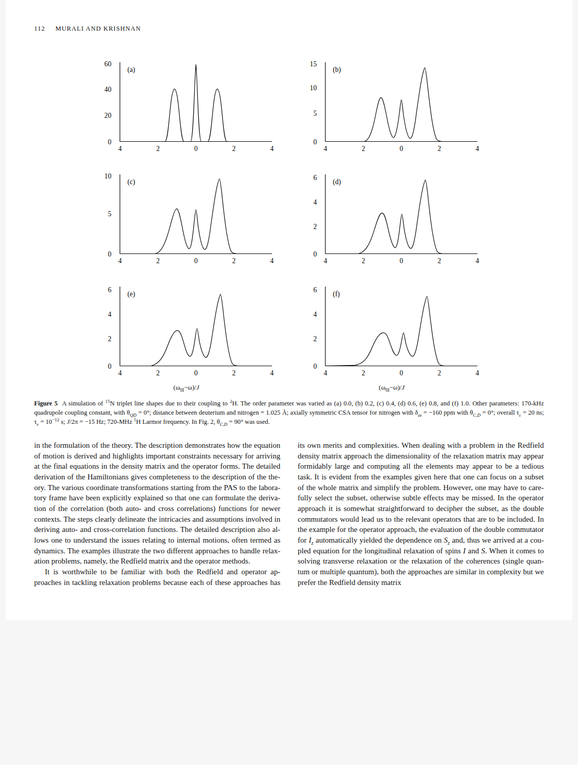112 MURALI AND KRISHNAN
0 20 40 60 4 2 0 2 4 (a)
0 5 10 15 4 2 0 2 4 (b)
0 5 10 4 2 0 2 4 (c)
0 2 4 6 4 2 0 2 4 (d)
0 2 4 6 4 2 0 2 4 (e)
0 2 4 6 4 2 0 2 4 (f)
(ω0I−ω)/J
(ω0I−ω)/J
Figure 5 A simulation of 15N triplet line shapes due to their coupling to 2H. The order parameter was varied as (a) 0.0, (b) 0.2, (c) 0.4, (d) 0.6, (e) 0.8, and (f) 1.0. Other parameters: 170-kHz quadrupole coupling constant, with θQD = 0°; distance between deuterium and nitrogen = 1.025 Å; axially symmetric CSA tensor for nitrogen with δzz = −160 ppm with θC,D = 0°; overall τc = 20 ns; τe = 10−12 s; J/2π = −15 Hz; 720-MHz 1H Larmor frequency. In Fig. 2, θC,D = 90° was used.
in the formulation of the theory. The description demonstrates how the equation of motion is derived and highlights important constraints necessary for arriving at the final equations in the density matrix and the operator forms. The detailed derivation of the Hamiltonians gives completeness to the description of the theory. The various coordinate transformations starting from the PAS to the laboratory frame have been explicitly explained so that one can formulate the derivation of the correlation (both auto- and cross correlations) functions for newer contexts. The steps clearly delineate the intricacies and assumptions involved in deriving auto- and cross-correlation functions. The detailed description also allows one to understand the issues relating to internal motions, often termed as dynamics. The examples illustrate the two different approaches to handle relaxation problems, namely, the Redfield matrix and the operator methods.
It is worthwhile to be familiar with both the Redfield and operator approaches in tackling relaxation problems because each of these approaches has its own merits and complexities. When dealing with a problem in the Redfield density matrix approach the dimensionality of the relaxation matrix may appear formidably large and computing all the elements may appear to be a tedious task. It is evident from the examples given here that one can focus on a subset of the whole matrix and simplify the problem. However, one may have to carefully select the subset, otherwise subtle effects may be missed. In the operator approach it is somewhat straightforward to decipher the subset, as the double commutators would lead us to the relevant operators that are to be included. In the example for the operator approach, the evaluation of the double commutator for Iz automatically yielded the dependence on Sz and, thus we arrived at a coupled equation for the longitudinal relaxation of spins I and S. When it comes to solving transverse relaxation or the relaxation of the coherences (single quantum or multiple quantum), both the approaches are similar in complexity but we prefer the Redfield density matrix